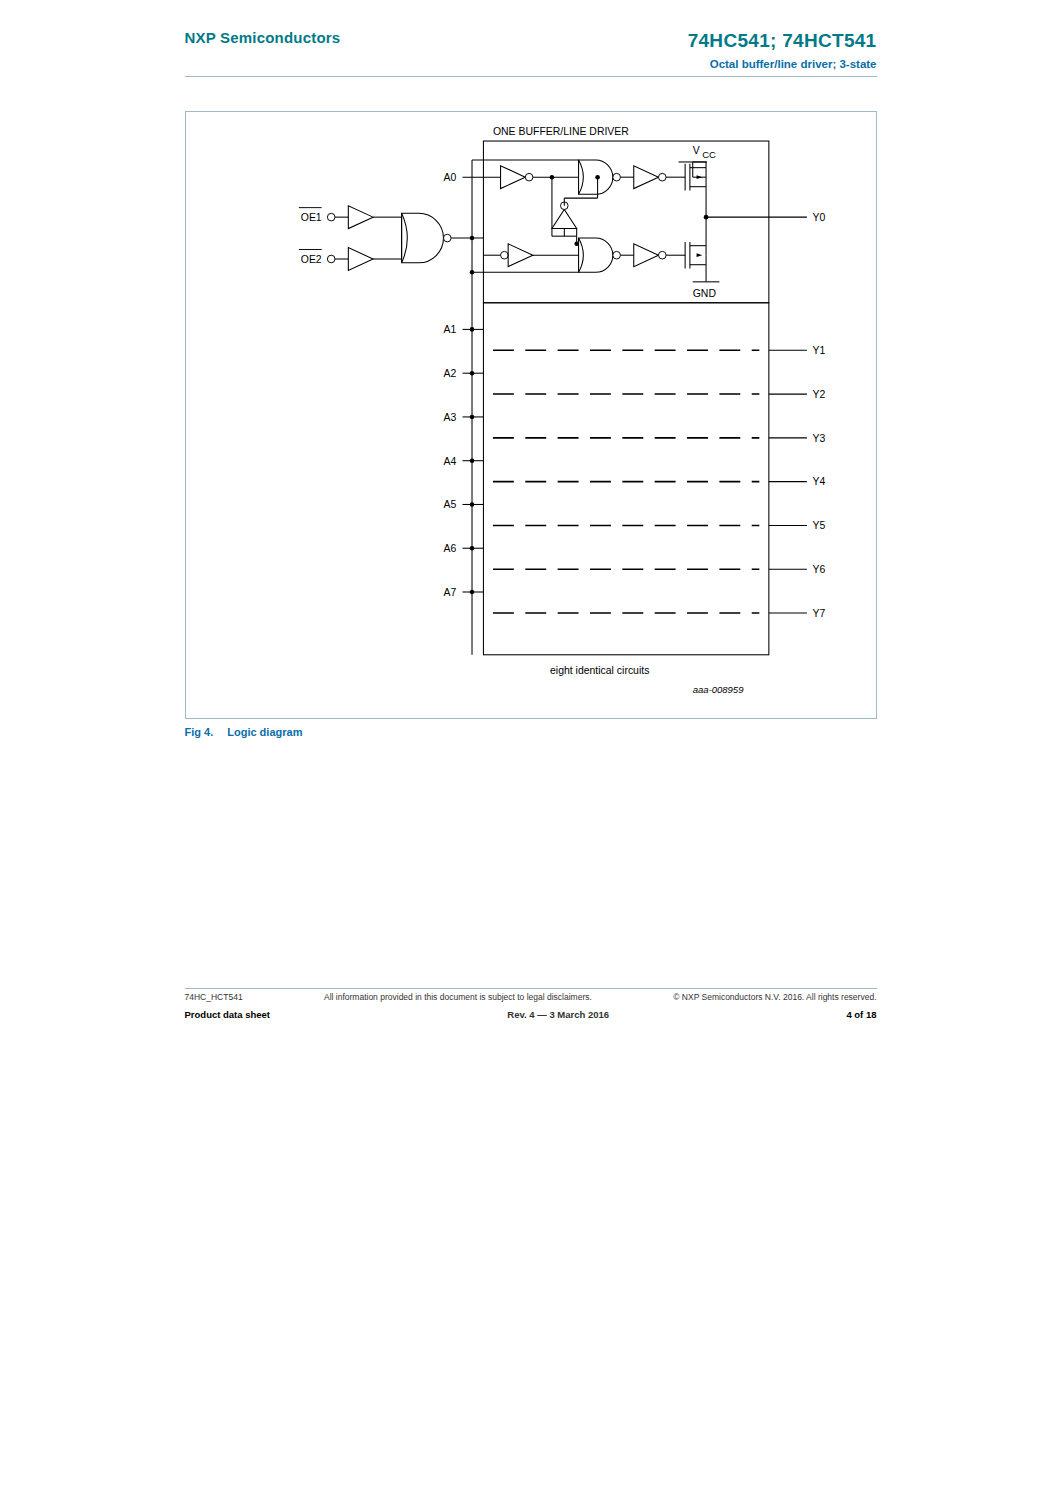NXP Semiconductors
74HC541; 74HCT541
Octal buffer/line driver; 3-state
ONE BUFFER/LINE DRIVER V CC A0 Y0 GND OE1 OE2 A1 Y1 A2 Y2 A3 Y3 A4 Y4 A5 Y5 A6 Y6 A7 Y7 eight identical circuits aaa-008959
Fig 4. Logic diagram
74HC_HCT541
All information provided in this document is subject to legal disclaimers.
© NXP Semiconductors N.V. 2016. All rights reserved.
Product data sheet
Rev. 4 — 3 March 2016
4 of 18